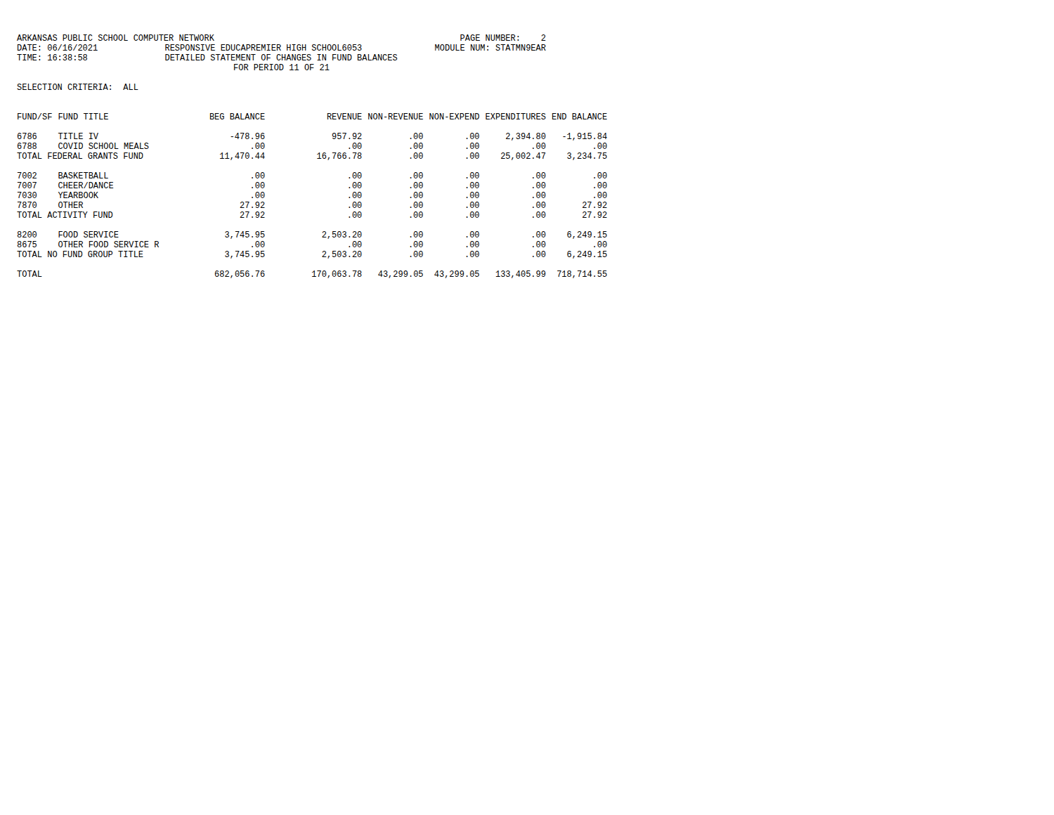| ARKANSAS PUBLIC SCHOOL COMPUTER NETWORK | PAGE NUMBER: 2 |
| DATE: 06/16/2021 | RESPONSIVE EDUCAPREMIER HIGH SCHOOL6053 | MODULE NUM: STATMN9EAR |
| TIME: 16:38:58 | DETAILED STATEMENT OF CHANGES IN FUND BALANCES |
| FOR PERIOD 11 OF 21 |
| SELECTION CRITERIA: ALL |
| FUND/SF | FUND TITLE | BEG BALANCE | REVENUE | NON-REVENUE | NON-EXPEND | EXPENDITURES | END BALANCE |
| 6786 | TITLE IV | -478.96 | 957.92 | .00 | .00 | 2,394.80 | -1,915.84 |
| 6788 | COVID SCHOOL MEALS | .00 | .00 | .00 | .00 | .00 | .00 |
| TOTAL FEDERAL GRANTS FUND | 11,470.44 | 16,766.78 | .00 | .00 | 25,002.47 | 3,234.75 |
| 7002 | BASKETBALL | .00 | .00 | .00 | .00 | .00 | .00 |
| 7007 | CHEER/DANCE | .00 | .00 | .00 | .00 | .00 | .00 |
| 7030 | YEARBOOK | .00 | .00 | .00 | .00 | .00 | .00 |
| 7870 | OTHER | 27.92 | .00 | .00 | .00 | .00 | 27.92 |
| TOTAL ACTIVITY FUND | 27.92 | .00 | .00 | .00 | .00 | 27.92 |
| 8200 | FOOD SERVICE | 3,745.95 | 2,503.20 | .00 | .00 | .00 | 6,249.15 |
| 8675 | OTHER FOOD SERVICE R | .00 | .00 | .00 | .00 | .00 | .00 |
| TOTAL NO FUND GROUP TITLE | 3,745.95 | 2,503.20 | .00 | .00 | .00 | 6,249.15 |
| TOTAL | 682,056.76 | 170,063.78 | 43,299.05 | 43,299.05 | 133,405.99 | 718,714.55 |